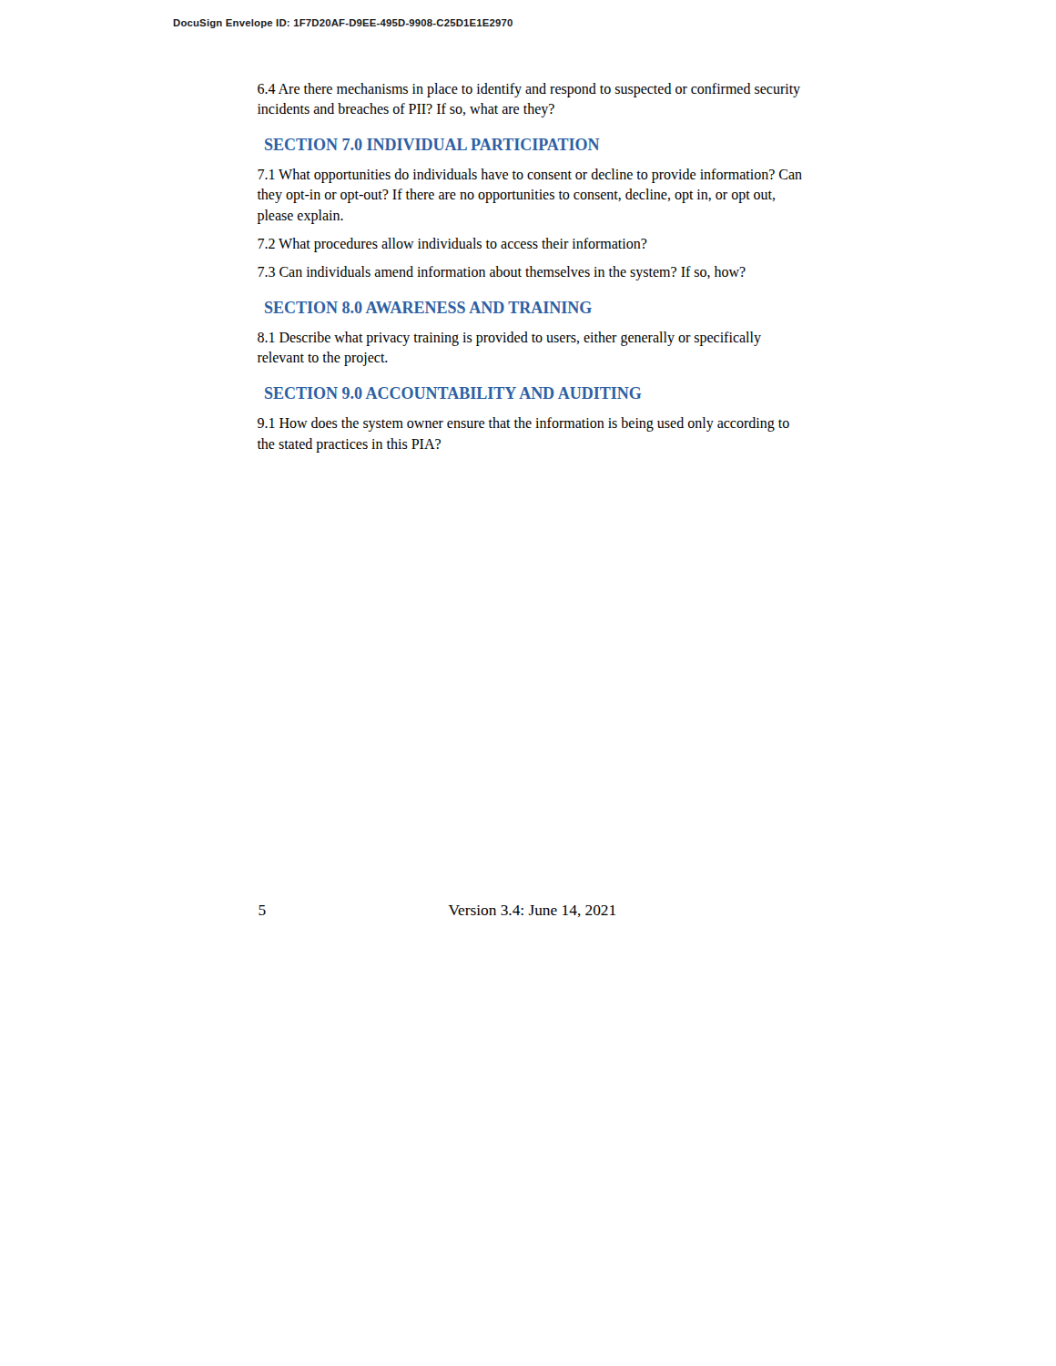DocuSign Envelope ID: 1F7D20AF-D9EE-495D-9908-C25D1E1E2970
6.4 Are there mechanisms in place to identify and respond to suspected or confirmed security incidents and breaches of PII? If so, what are they?
SECTION 7.0 INDIVIDUAL PARTICIPATION
7.1 What opportunities do individuals have to consent or decline to provide information? Can they opt-in or opt-out? If there are no opportunities to consent, decline, opt in, or opt out, please explain.
7.2 What procedures allow individuals to access their information?
7.3 Can individuals amend information about themselves in the system? If so, how?
SECTION 8.0 AWARENESS AND TRAINING
8.1 Describe what privacy training is provided to users, either generally or specifically relevant to the project.
SECTION 9.0 ACCOUNTABILITY AND AUDITING
9.1 How does the system owner ensure that the information is being used only according to the stated practices in this PIA?
| 5 | Version 3.4: June 14, 2021 | |